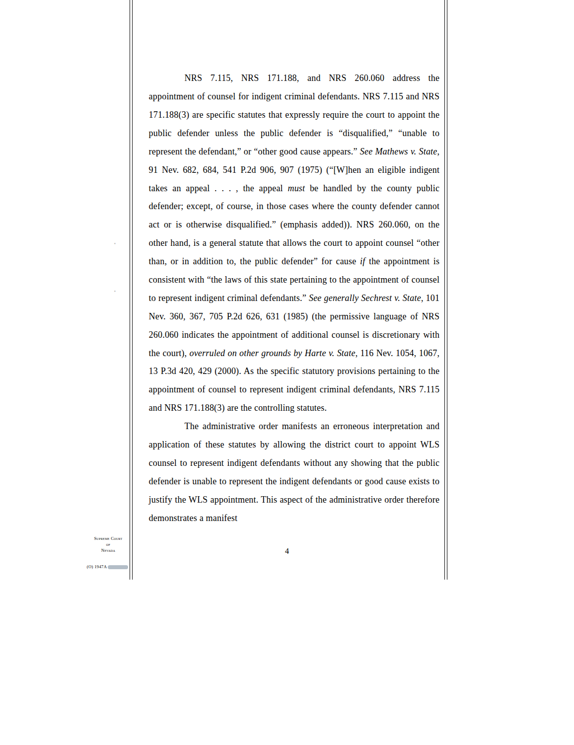•
•
NRS 7.115, NRS 171.188, and NRS 260.060 address the appointment of counsel for indigent criminal defendants. NRS 7.115 and NRS 171.188(3) are specific statutes that expressly require the court to appoint the public defender unless the public defender is “disqualified,” “unable to represent the defendant,” or “other good cause appears.” See Mathews v. State, 91 Nev. 682, 684, 541 P.2d 906, 907 (1975) (“[W]hen an eligible indigent takes an appeal . . . , the appeal must be handled by the county public defender; except, of course, in those cases where the county defender cannot act or is otherwise disqualified.” (emphasis added)). NRS 260.060, on the other hand, is a general statute that allows the court to appoint counsel “other than, or in addition to, the public defender” for cause if the appointment is consistent with “the laws of this state pertaining to the appointment of counsel to represent indigent criminal defendants.” See generally Sechrest v. State, 101 Nev. 360, 367, 705 P.2d 626, 631 (1985) (the permissive language of NRS 260.060 indicates the appointment of additional counsel is discretionary with the court), overruled on other grounds by Harte v. State, 116 Nev. 1054, 1067, 13 P.3d 420, 429 (2000). As the specific statutory provisions pertaining to the appointment of counsel to represent indigent criminal defendants, NRS 7.115 and NRS 171.188(3) are the controlling statutes.
The administrative order manifests an erroneous interpretation and application of these statutes by allowing the district court to appoint WLS counsel to represent indigent defendants without any showing that the public defender is unable to represent the indigent defendants or good cause exists to justify the WLS appointment. This aspect of the administrative order therefore demonstrates a manifest
Supreme Court
of
Nevada
4
(O) 1947A